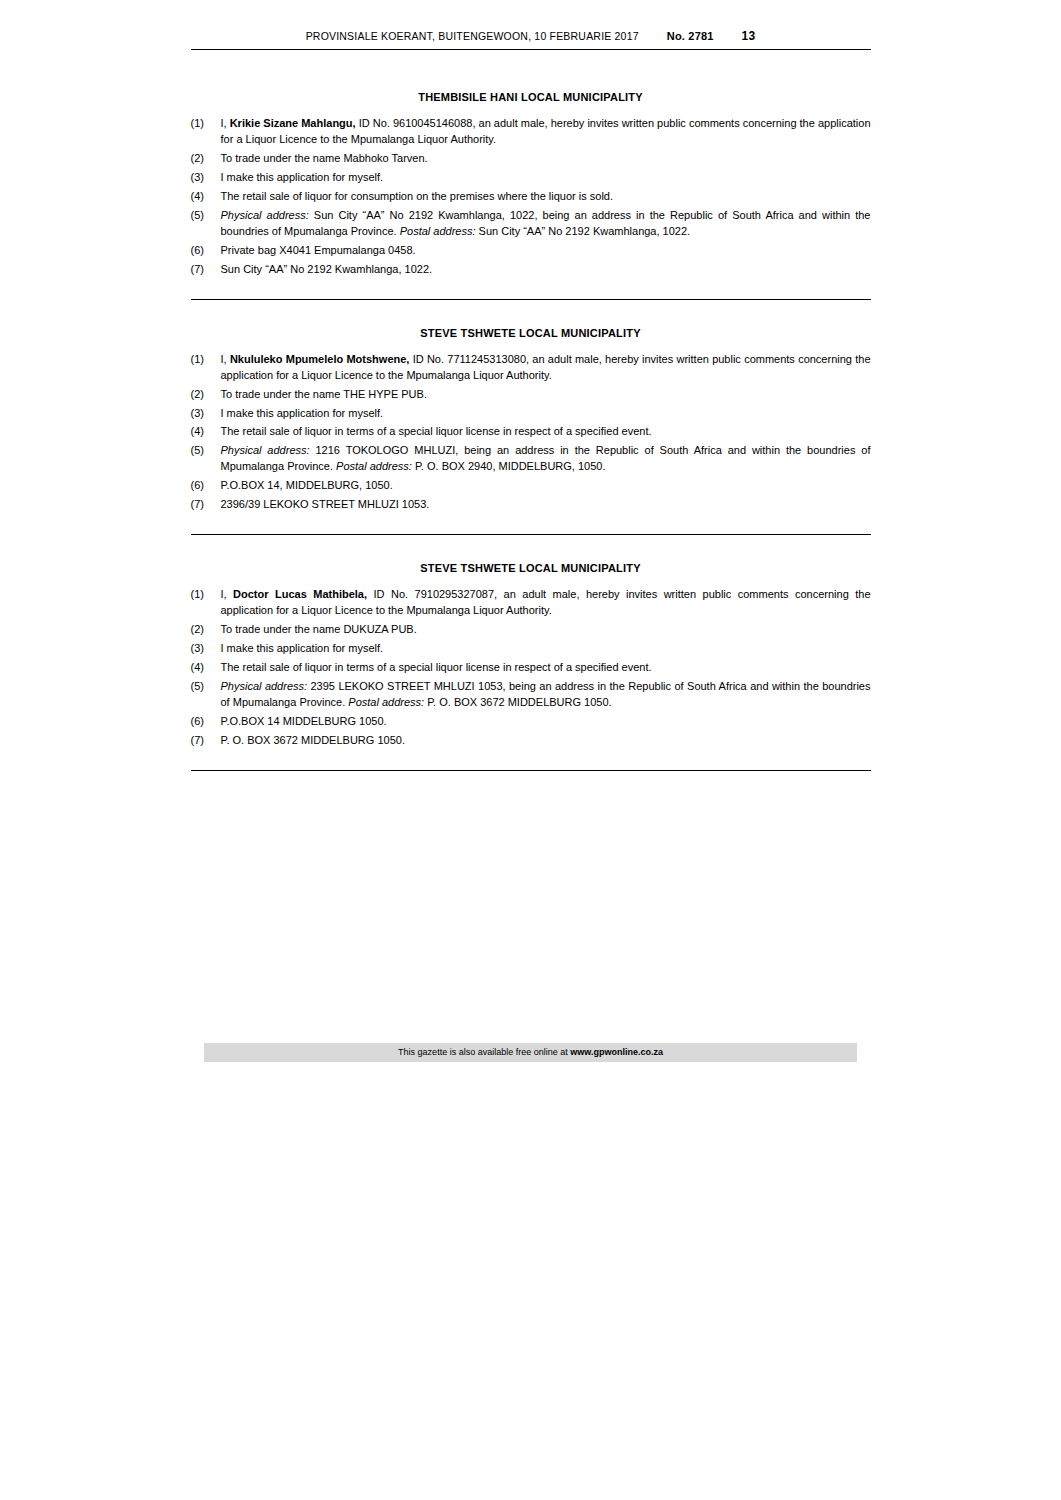Provinsiale Koerant, Buitengewoon, 10 Februarie 2017 No. 2781 13
Thembisile Hani Local Municipality
I, Krikie Sizane Mahlangu, ID No. 9610045146088, an adult male, hereby invites written public comments concerning the application for a Liquor Licence to the Mpumalanga Liquor Authority.
To trade under the name Mabhoko Tarven.
I make this application for myself.
The retail sale of liquor for consumption on the premises where the liquor is sold.
Physical address: Sun City “AA” No 2192 Kwamhlanga, 1022, being an address in the Republic of South Africa and within the boundries of Mpumalanga Province. Postal address: Sun City “AA” No 2192 Kwamhlanga, 1022.
Private bag X4041 Empumalanga 0458.
Sun City “AA” No 2192 Kwamhlanga, 1022.
Steve Tshwete Local Municipality
I, Nkululeko Mpumelelo Motshwene, ID No. 7711245313080, an adult male, hereby invites written public comments concerning the application for a Liquor Licence to the Mpumalanga Liquor Authority.
To trade under the name THE HYPE PUB.
I make this application for myself.
The retail sale of liquor in terms of a special liquor license in respect of a specified event.
Physical address: 1216 TOKOLOGO MHLUZI, being an address in the Republic of South Africa and within the boundries of Mpumalanga Province. Postal address: P. O. BOX 2940, MIDDELBURG, 1050.
P.O.BOX 14, MIDDELBURG, 1050.
2396/39 LEKOKO STREET MHLUZI 1053.
Steve Tshwete Local Municipality
I, Doctor Lucas Mathibela, ID No. 7910295327087, an adult male, hereby invites written public comments concerning the application for a Liquor Licence to the Mpumalanga Liquor Authority.
To trade under the name DUKUZA PUB.
I make this application for myself.
The retail sale of liquor in terms of a special liquor license in respect of a specified event.
Physical address: 2395 LEKOKO STREET MHLUZI 1053, being an address in the Republic of South Africa and within the boundries of Mpumalanga Province. Postal address: P. O. BOX 3672 MIDDELBURG 1050.
P.O.BOX 14 MIDDELBURG 1050.
P. O. BOX 3672 MIDDELBURG 1050.
This gazette is also available free online at www.gpwonline.co.za